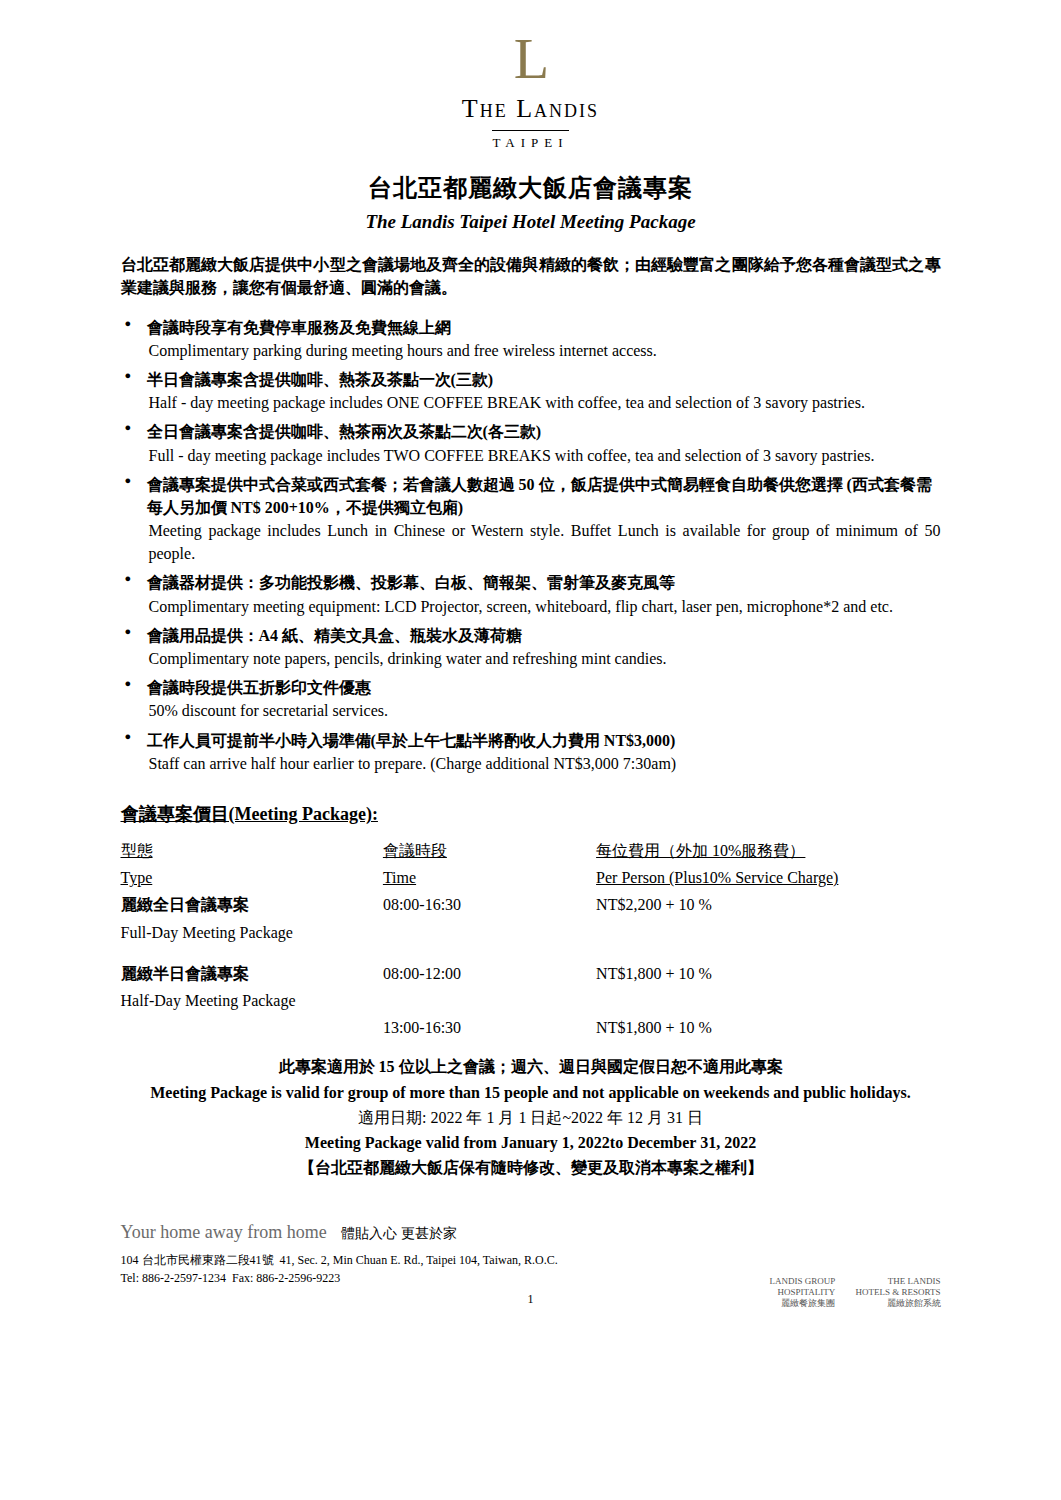L
The Landis
TAIPEI
台北亞都麗緻大飯店會議專案
The Landis Taipei Hotel Meeting Package
台北亞都麗緻大飯店提供中小型之會議場地及齊全的設備與精緻的餐飲；由經驗豐富之團隊給予您各種會議型式之專業建議與服務，讓您有個最舒適、圓滿的會議。
會議時段享有免費停車服務及免費無線上網 Complimentary parking during meeting hours and free wireless internet access.
半日會議專案含提供咖啡、熱茶及茶點一次(三款) Half - day meeting package includes ONE COFFEE BREAK with coffee, tea and selection of 3 savory pastries.
全日會議專案含提供咖啡、熱茶兩次及茶點二次(各三款) Full - day meeting package includes TWO COFFEE BREAKS with coffee, tea and selection of 3 savory pastries.
會議專案提供中式合菜或西式套餐；若會議人數超過 50 位，飯店提供中式簡易輕食自助餐供您選擇 (西式套餐需每人另加價 NT$ 200+10%，不提供獨立包廂) Meeting package includes Lunch in Chinese or Western style. Buffet Lunch is available for group of minimum of 50 people.
會議器材提供：多功能投影機、投影幕、白板、簡報架、雷射筆及麥克風等 Complimentary meeting equipment: LCD Projector, screen, whiteboard, flip chart, laser pen, microphone*2 and etc.
會議用品提供：A4 紙、精美文具盒、瓶裝水及薄荷糖 Complimentary note papers, pencils, drinking water and refreshing mint candies.
會議時段提供五折影印文件優惠 50% discount for secretarial services.
工作人員可提前半小時入場準備(早於上午七點半將酌收人力費用 NT$3,000) Staff can arrive half hour earlier to prepare. (Charge additional NT$3,000 7:30am)
會議專案價目(Meeting Package):
| 型態 | 會議時段 | 每位費用（外加 10%服務費） |
| --- | --- | --- |
| Type | Time | Per Person (Plus10% Service Charge) |
| 麗緻全日會議專案 | 08:00-16:30 | NT$2,200 + 10 % |
| Full-Day Meeting Package | | |
| 麗緻半日會議專案 | 08:00-12:00 | NT$1,800 + 10 % |
| Half-Day Meeting Package | | |
| | 13:00-16:30 | NT$1,800 + 10 % |
此專案適用於 15 位以上之會議；週六、週日與國定假日恕不適用此專案 Meeting Package is valid for group of more than 15 people and not applicable on weekends and public holidays. 適用日期: 2022 年 1 月 1 日起~2022 年 12 月 31 日 Meeting Package valid from January 1, 2022to December 31, 2022 【台北亞都麗緻大飯店保有隨時修改、變更及取消本專案之權利】
Your home away from home 體貼入心 更甚於家
104 台北市民權東路二段41號 41, Sec. 2, Min Chuan E. Rd., Taipei 104, Taiwan, R.O.C.
Tel: 886-2-2597-1234 Fax: 886-2-2596-9223
LANDIS GROUP
HOSPITALITY
麗緻餐旅集團 THE LANDIS
HOTELS & RESORTS
麗緻旅館系統
1